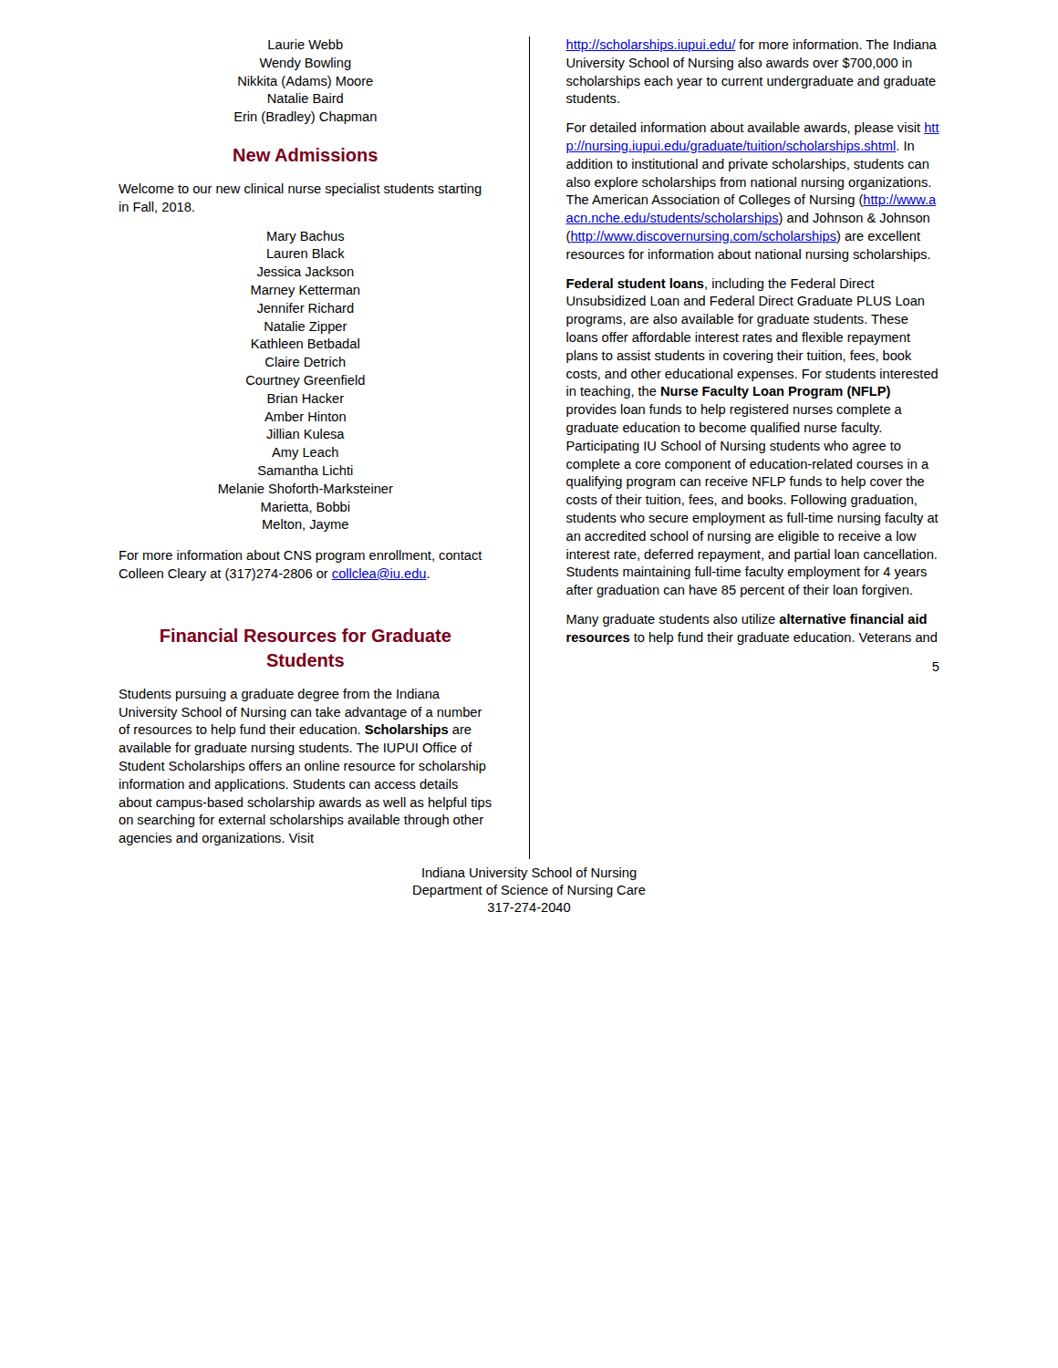Laurie Webb
Wendy Bowling
Nikkita (Adams) Moore
Natalie Baird
Erin (Bradley) Chapman
New Admissions
Welcome to our new clinical nurse specialist students starting in Fall, 2018.
Mary Bachus
Lauren Black
Jessica Jackson
Marney Ketterman
Jennifer Richard
Natalie Zipper
Kathleen Betbadal
Claire Detrich
Courtney Greenfield
Brian Hacker
Amber Hinton
Jillian Kulesa
Amy Leach
Samantha Lichti
Melanie Shoforth-Marksteiner
Marietta, Bobbi
Melton, Jayme
For more information about CNS program enrollment, contact Colleen Cleary at (317)274-2806 or collclea@iu.edu.
Financial Resources for Graduate Students
Students pursuing a graduate degree from the Indiana University School of Nursing can take advantage of a number of resources to help fund their education. Scholarships are available for graduate nursing students. The IUPUI Office of Student Scholarships offers an online resource for scholarship information and applications. Students can access details about campus-based scholarship awards as well as helpful tips on searching for external scholarships available through other agencies and organizations. Visit
http://scholarships.iupui.edu/ for more information. The Indiana University School of Nursing also awards over $700,000 in scholarships each year to current undergraduate and graduate students.
For detailed information about available awards, please visit http://nursing.iupui.edu/graduate/tuition/scholarships.shtml. In addition to institutional and private scholarships, students can also explore scholarships from national nursing organizations. The American Association of Colleges of Nursing (http://www.aacn.nche.edu/students/scholarships) and Johnson & Johnson (http://www.discovernursing.com/scholarships) are excellent resources for information about national nursing scholarships.
Federal student loans, including the Federal Direct Unsubsidized Loan and Federal Direct Graduate PLUS Loan programs, are also available for graduate students. These loans offer affordable interest rates and flexible repayment plans to assist students in covering their tuition, fees, book costs, and other educational expenses. For students interested in teaching, the Nurse Faculty Loan Program (NFLP) provides loan funds to help registered nurses complete a graduate education to become qualified nurse faculty. Participating IU School of Nursing students who agree to complete a core component of education-related courses in a qualifying program can receive NFLP funds to help cover the costs of their tuition, fees, and books. Following graduation, students who secure employment as full-time nursing faculty at an accredited school of nursing are eligible to receive a low interest rate, deferred repayment, and partial loan cancellation. Students maintaining full-time faculty employment for 4 years after graduation can have 85 percent of their loan forgiven.
Many graduate students also utilize alternative financial aid resources to help fund their graduate education. Veterans and
5
Indiana University School of Nursing
Department of Science of Nursing Care
317-274-2040